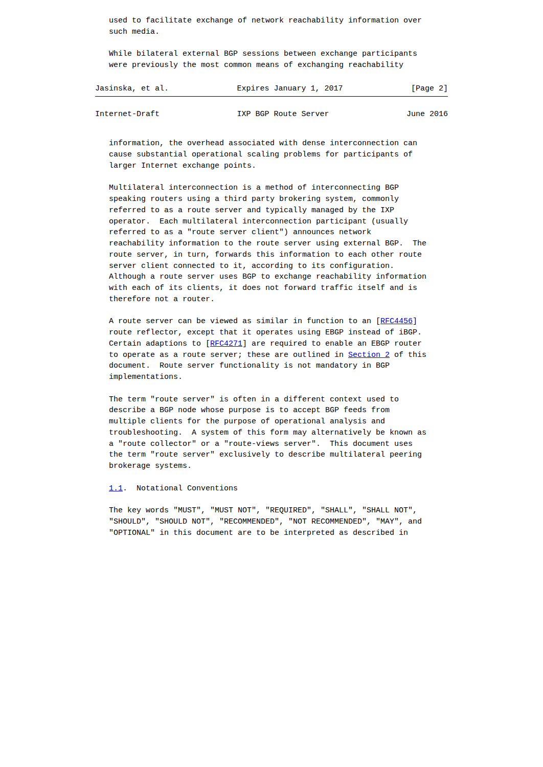used to facilitate exchange of network reachability information over
such media.
While bilateral external BGP sessions between exchange participants
were previously the most common means of exchanging reachability
Jasinska, et al. Expires January 1, 2017 [Page 2]
Internet-Draft IXP BGP Route Server June 2016
information, the overhead associated with dense interconnection can
cause substantial operational scaling problems for participants of
larger Internet exchange points.
Multilateral interconnection is a method of interconnecting BGP
speaking routers using a third party brokering system, commonly
referred to as a route server and typically managed by the IXP
operator.  Each multilateral interconnection participant (usually
referred to as a "route server client") announces network
reachability information to the route server using external BGP.  The
route server, in turn, forwards this information to each other route
server client connected to it, according to its configuration.
Although a route server uses BGP to exchange reachability information
with each of its clients, it does not forward traffic itself and is
therefore not a router.
A route server can be viewed as similar in function to an [RFC4456]
route reflector, except that it operates using EBGP instead of iBGP.
Certain adaptions to [RFC4271] are required to enable an EBGP router
to operate as a route server; these are outlined in Section 2 of this
document.  Route server functionality is not mandatory in BGP
implementations.
The term "route server" is often in a different context used to
describe a BGP node whose purpose is to accept BGP feeds from
multiple clients for the purpose of operational analysis and
troubleshooting.  A system of this form may alternatively be known as
a "route collector" or a "route-views server".  This document uses
the term "route server" exclusively to describe multilateral peering
brokerage systems.
1.1.  Notational Conventions
The key words "MUST", "MUST NOT", "REQUIRED", "SHALL", "SHALL NOT",
"SHOULD", "SHOULD NOT", "RECOMMENDED", "NOT RECOMMENDED", "MAY", and
"OPTIONAL" in this document are to be interpreted as described in